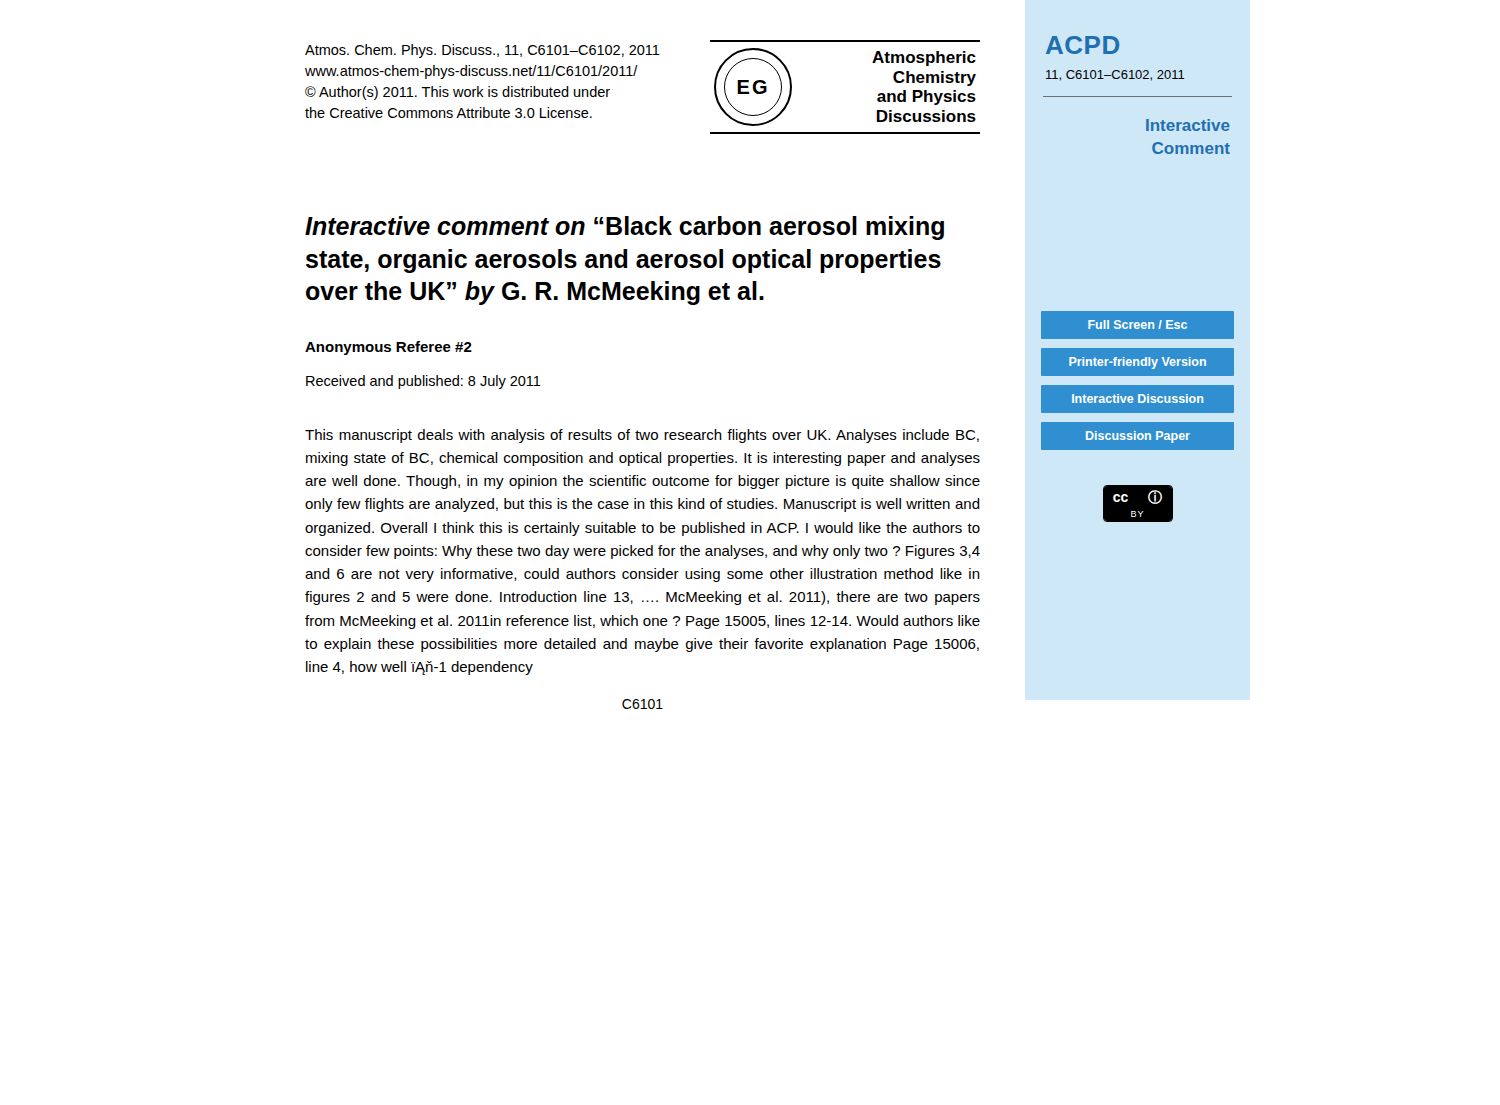ACPD
11, C6101–C6102, 2011
Interactive
Comment
Full Screen / Esc Printer-friendly Version Interactive Discussion Discussion Paper
ccⓘ
BY
Atmos. Chem. Phys. Discuss., 11, C6101–C6102, 2011
www.atmos-chem-phys-discuss.net/11/C6101/2011/
© Author(s) 2011. This work is distributed under
the Creative Commons Attribute 3.0 License.
EG
Atmospheric
Chemistry
and Physics
Discussions
Interactive comment on “Black carbon aerosol mixing state, organic aerosols and aerosol optical properties over the UK” by G. R. McMeeking et al.
Anonymous Referee #2
Received and published: 8 July 2011
This manuscript deals with analysis of results of two research flights over UK. Analyses include BC, mixing state of BC, chemical composition and optical properties. It is interesting paper and analyses are well done. Though, in my opinion the scientific outcome for bigger picture is quite shallow since only few flights are analyzed, but this is the case in this kind of studies. Manuscript is well written and organized. Overall I think this is certainly suitable to be published in ACP. I would like the authors to consider few points: Why these two day were picked for the analyses, and why only two ? Figures 3,4 and 6 are not very informative, could authors consider using some other illustration method like in figures 2 and 5 were done. Introduction line 13, …. McMeeking et al. 2011), there are two papers from McMeeking et al. 2011in reference list, which one ? Page 15005, lines 12-14. Would authors like to explain these possibilities more detailed and maybe give their favorite explanation Page 15006, line 4, how well ïĄň-1 dependency
C6101